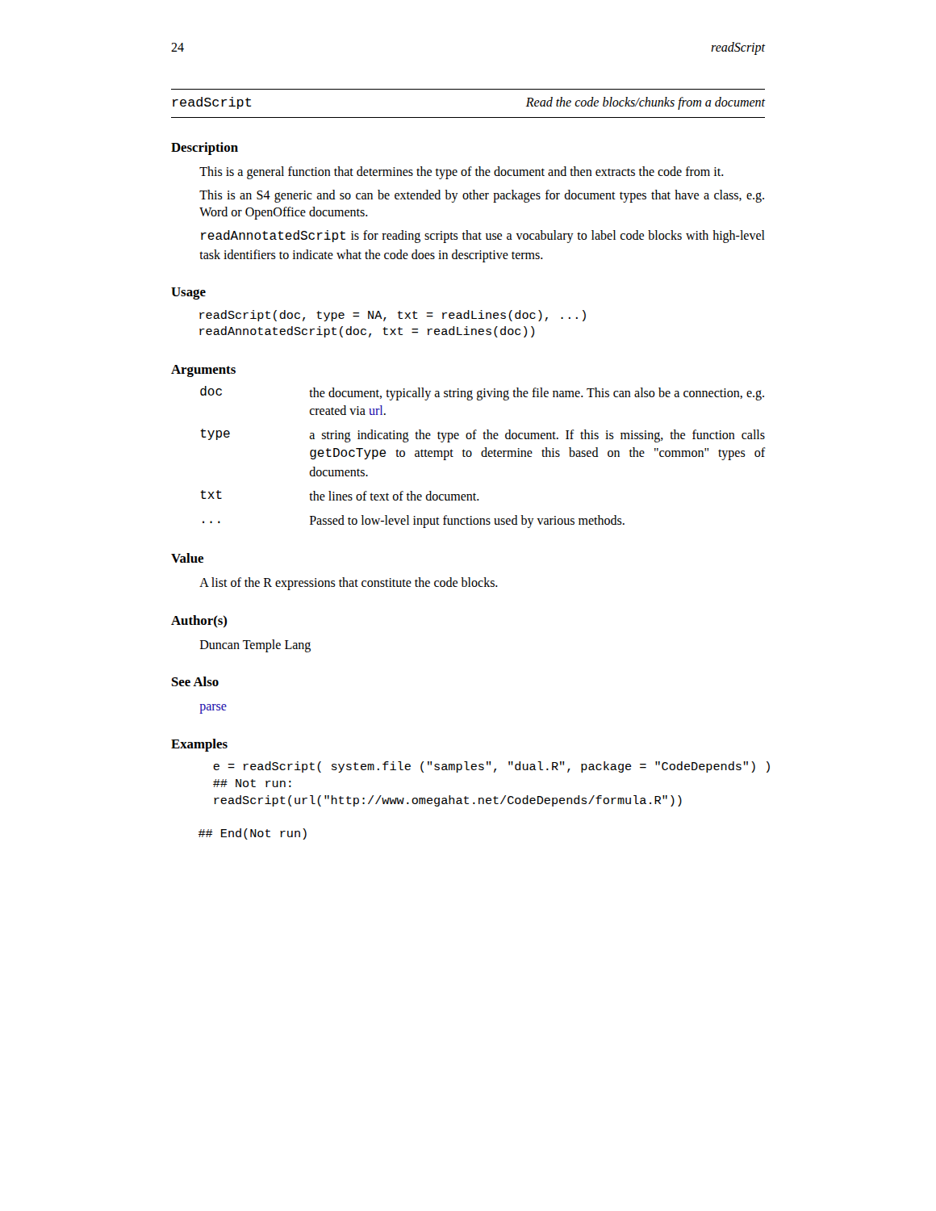24 readScript
readScript Read the code blocks/chunks from a document
Description
This is a general function that determines the type of the document and then extracts the code from it.
This is an S4 generic and so can be extended by other packages for document types that have a class, e.g. Word or OpenOffice documents.
readAnnotatedScript is for reading scripts that use a vocabulary to label code blocks with high-level task identifiers to indicate what the code does in descriptive terms.
Usage
readScript(doc, type = NA, txt = readLines(doc), ...)
readAnnotatedScript(doc, txt = readLines(doc))
Arguments
doc
the document, typically a string giving the file name. This can also be a connection, e.g. created via url.
type
a string indicating the type of the document. If this is missing, the function calls getDocType to attempt to determine this based on the "common" types of documents.
txt
the lines of text of the document.
...
Passed to low-level input functions used by various methods.
Value
A list of the R expressions that constitute the code blocks.
Author(s)
Duncan Temple Lang
See Also
parse
Examples
  e = readScript( system.file ("samples", "dual.R", package = "CodeDepends") )
  ## Not run: 
  readScript(url("http://www.omegahat.net/CodeDepends/formula.R"))

## End(Not run)